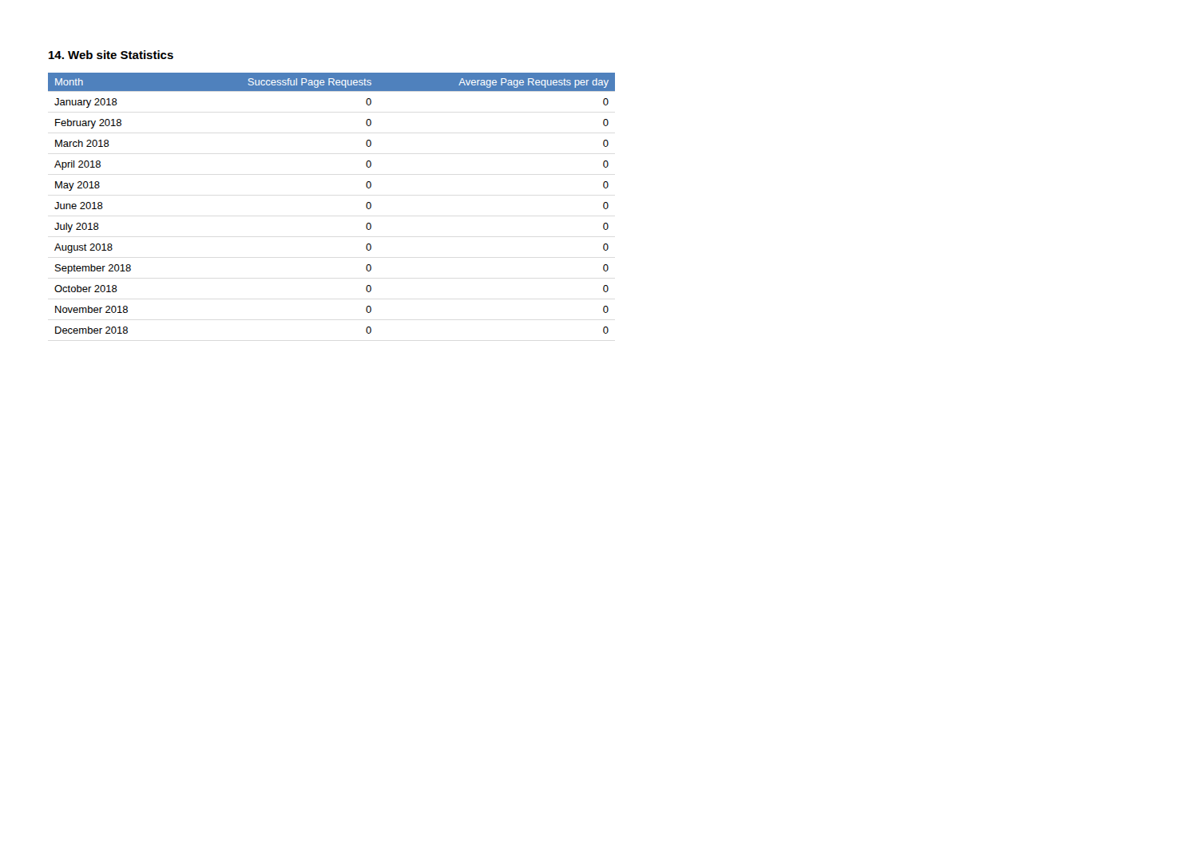14. Web site Statistics
| Month | Successful Page Requests | Average Page Requests per day |
| --- | --- | --- |
| January 2018 | 0 | 0 |
| February 2018 | 0 | 0 |
| March 2018 | 0 | 0 |
| April 2018 | 0 | 0 |
| May 2018 | 0 | 0 |
| June 2018 | 0 | 0 |
| July 2018 | 0 | 0 |
| August 2018 | 0 | 0 |
| September 2018 | 0 | 0 |
| October 2018 | 0 | 0 |
| November 2018 | 0 | 0 |
| December 2018 | 0 | 0 |